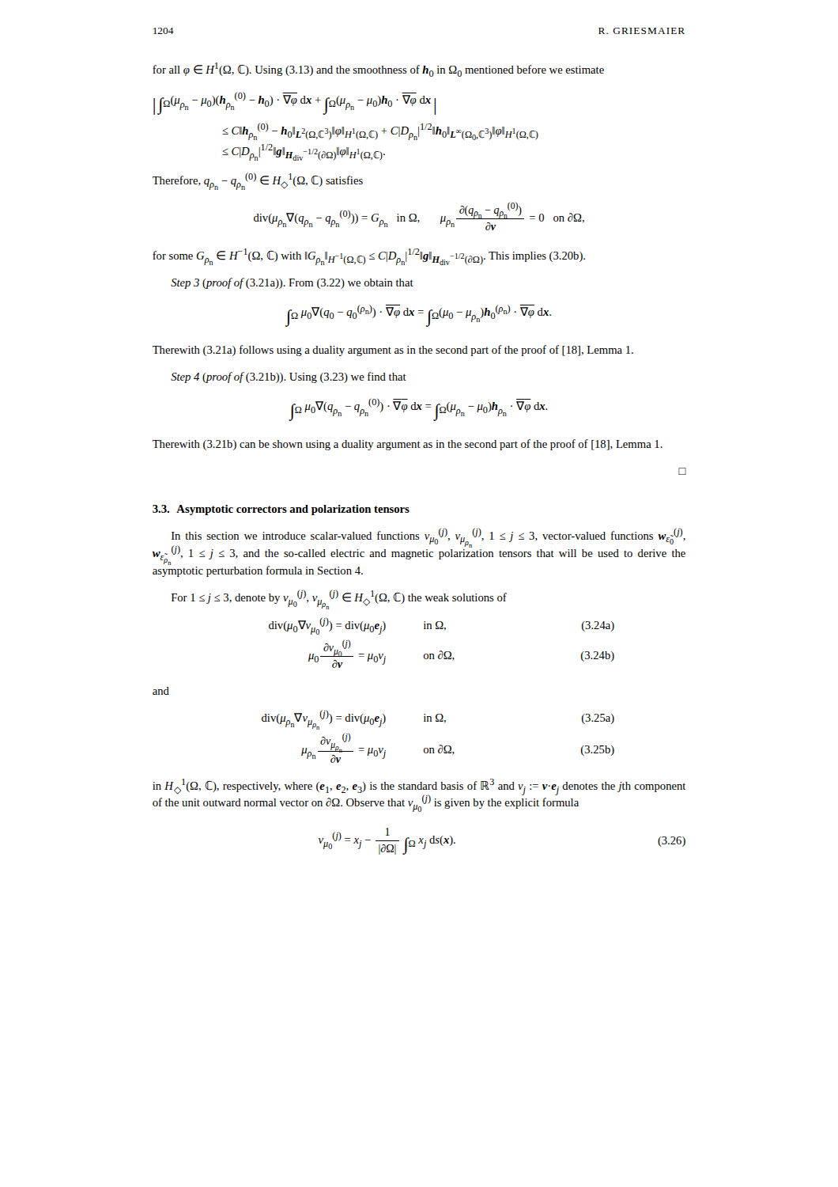1204 R. Griesmaier
for all φ ∈ H1(Ω, ℂ). Using (3.13) and the smoothness of h0 in Ω0 mentioned before we estimate
| ∫Ω(μρn − μ0)(hρn(0) − h0) · ∇φ dx + ∫Ω(μρn − μ0)h0 · ∇φ dx |
≤ C‖hρn(0) − h0‖L2(Ω,ℂ3)‖φ‖H1(Ω,ℂ) + C|Dρn|1/2‖h0‖L∞(Ω0,ℂ3)‖φ‖H1(Ω,ℂ)
≤ C|Dρn|1/2‖g‖Hdiv−1/2(∂Ω)‖φ‖H1(Ω,ℂ).
Therefore, qρn − qρn(0) ∈ H◇1(Ω, ℂ) satisfies
div(μρn∇(qρn − qρn(0))) = Gρn in Ω, μρn∂(qρn − qρn(0))∂ν = 0 on ∂Ω,
for some Gρn ∈ H−1(Ω, ℂ) with ‖Gρn‖H−1(Ω,ℂ) ≤ C|Dρn|1/2‖g‖Hdiv−1/2(∂Ω). This implies (3.20b).
Step 3 (proof of (3.21a)). From (3.22) we obtain that
∫Ω μ0∇(q0 − q0(ρn)) · ∇φ dx = ∫Ω(μ0 − μρn)h0(ρn) · ∇φ dx.
Therewith (3.21a) follows using a duality argument as in the second part of the proof of [18], Lemma 1.
Step 4 (proof of (3.21b)). Using (3.23) we find that
∫Ω μ0∇(qρn − qρn(0)) · ∇φ dx = ∫Ω(μρn − μ0)hρn · ∇φ dx.
Therewith (3.21b) can be shown using a duality argument as in the second part of the proof of [18], Lemma 1.
□
3.3. Asymptotic correctors and polarization tensors
In this section we introduce scalar-valued functions vμ0(j), vμρn(j), 1 ≤ j ≤ 3, vector-valued functions wε̃0(j), wε̃ρn(j), 1 ≤ j ≤ 3, and the so-called electric and magnetic polarization tensors that will be used to derive the asymptotic perturbation formula in Section 4.
For 1 ≤ j ≤ 3, denote by vμ0(j), vμρn(j) ∈ H◇1(Ω, ℂ) the weak solutions of
div(μ0∇vμ0(j)) = div(μ0ej) in Ω, (3.24a)
μ0∂vμ0(j)∂ν = μ0νj on ∂Ω, (3.24b)
and
div(μρn∇vμρn(j)) = div(μ0ej) in Ω, (3.25a)
μρn∂vμρn(j)∂ν = μ0νj on ∂Ω, (3.25b)
in H◇1(Ω, ℂ), respectively, where (e1, e2, e3) is the standard basis of ℝ3 and νj := ν·ej denotes the jth component of the unit outward normal vector on ∂Ω. Observe that vμ0(j) is given by the explicit formula
vμ0(j) = xj − 1|∂Ω| ∫Ω xj ds(x). (3.26)